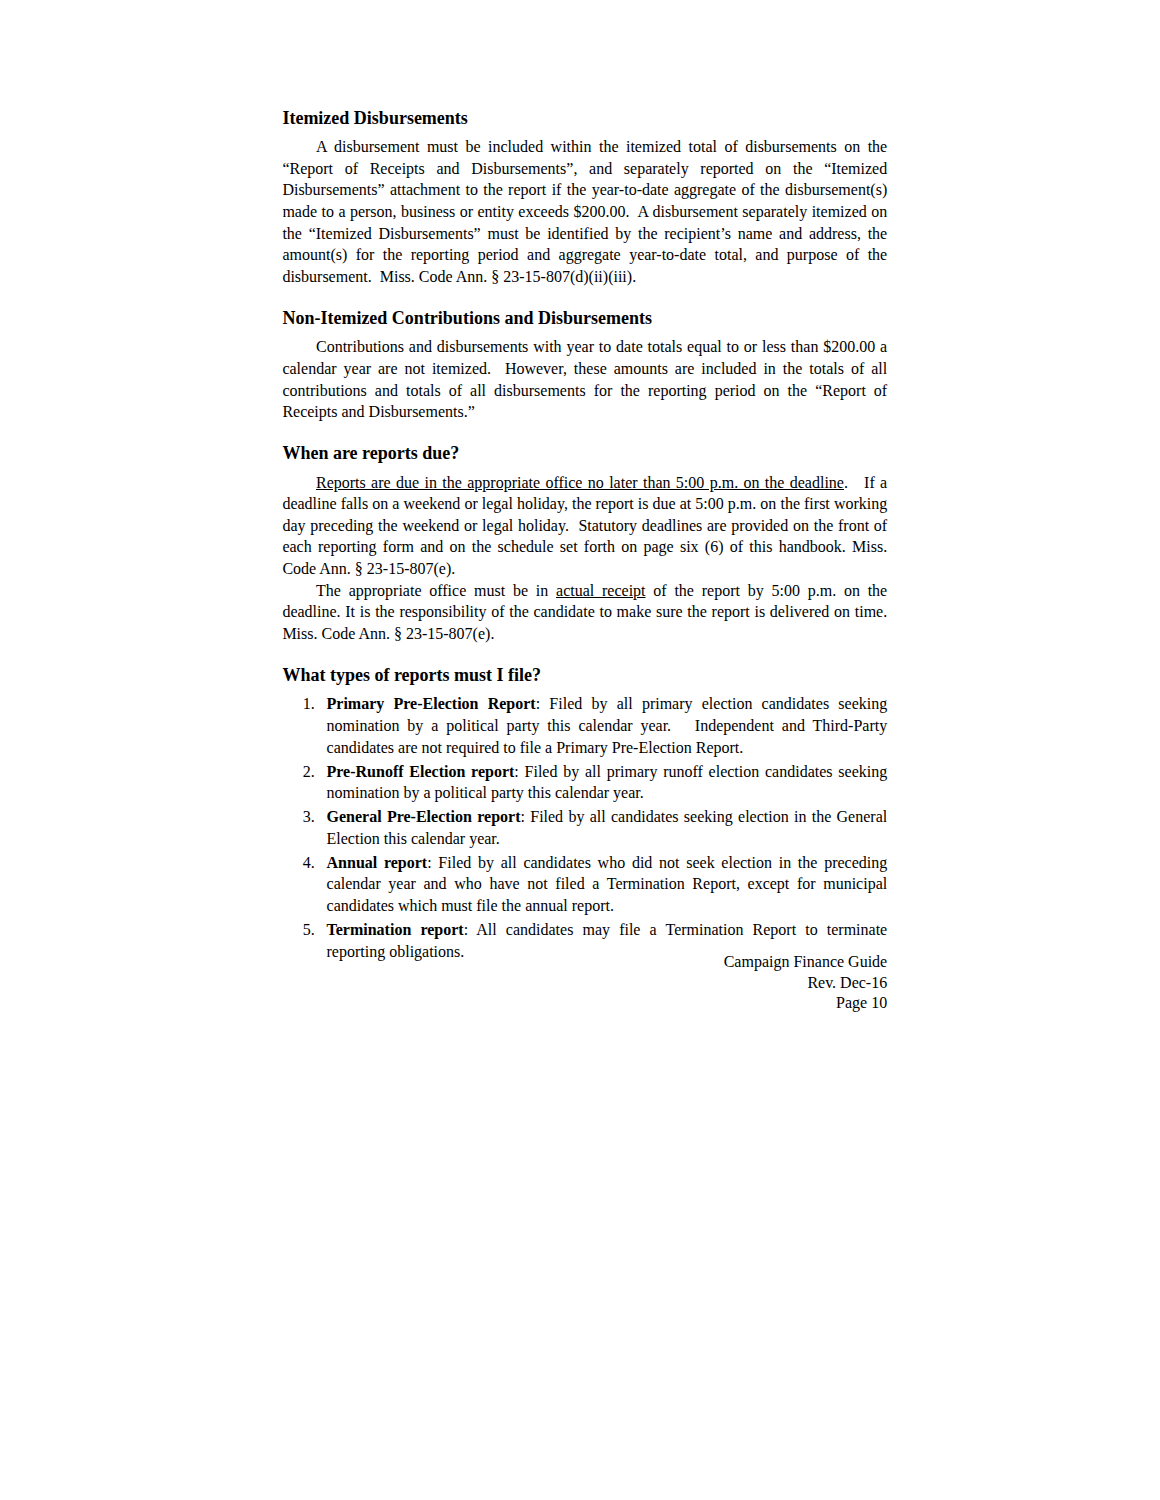Itemized Disbursements
A disbursement must be included within the itemized total of disbursements on the “Report of Receipts and Disbursements”, and separately reported on the “Itemized Disbursements” attachment to the report if the year-to-date aggregate of the disbursement(s) made to a person, business or entity exceeds $200.00. A disbursement separately itemized on the “Itemized Disbursements” must be identified by the recipient’s name and address, the amount(s) for the reporting period and aggregate year-to-date total, and purpose of the disbursement. Miss. Code Ann. § 23-15-807(d)(ii)(iii).
Non-Itemized Contributions and Disbursements
Contributions and disbursements with year to date totals equal to or less than $200.00 a calendar year are not itemized. However, these amounts are included in the totals of all contributions and totals of all disbursements for the reporting period on the “Report of Receipts and Disbursements.”
When are reports due?
Reports are due in the appropriate office no later than 5:00 p.m. on the deadline. If a deadline falls on a weekend or legal holiday, the report is due at 5:00 p.m. on the first working day preceding the weekend or legal holiday. Statutory deadlines are provided on the front of each reporting form and on the schedule set forth on page six (6) of this handbook. Miss. Code Ann. § 23-15-807(e).
The appropriate office must be in actual receipt of the report by 5:00 p.m. on the deadline. It is the responsibility of the candidate to make sure the report is delivered on time. Miss. Code Ann. § 23-15-807(e).
What types of reports must I file?
Primary Pre-Election Report: Filed by all primary election candidates seeking nomination by a political party this calendar year. Independent and Third-Party candidates are not required to file a Primary Pre-Election Report.
Pre-Runoff Election report: Filed by all primary runoff election candidates seeking nomination by a political party this calendar year.
General Pre-Election report: Filed by all candidates seeking election in the General Election this calendar year.
Annual report: Filed by all candidates who did not seek election in the preceding calendar year and who have not filed a Termination Report, except for municipal candidates which must file the annual report.
Termination report: All candidates may file a Termination Report to terminate reporting obligations.
Campaign Finance Guide
Rev. Dec-16
Page 10